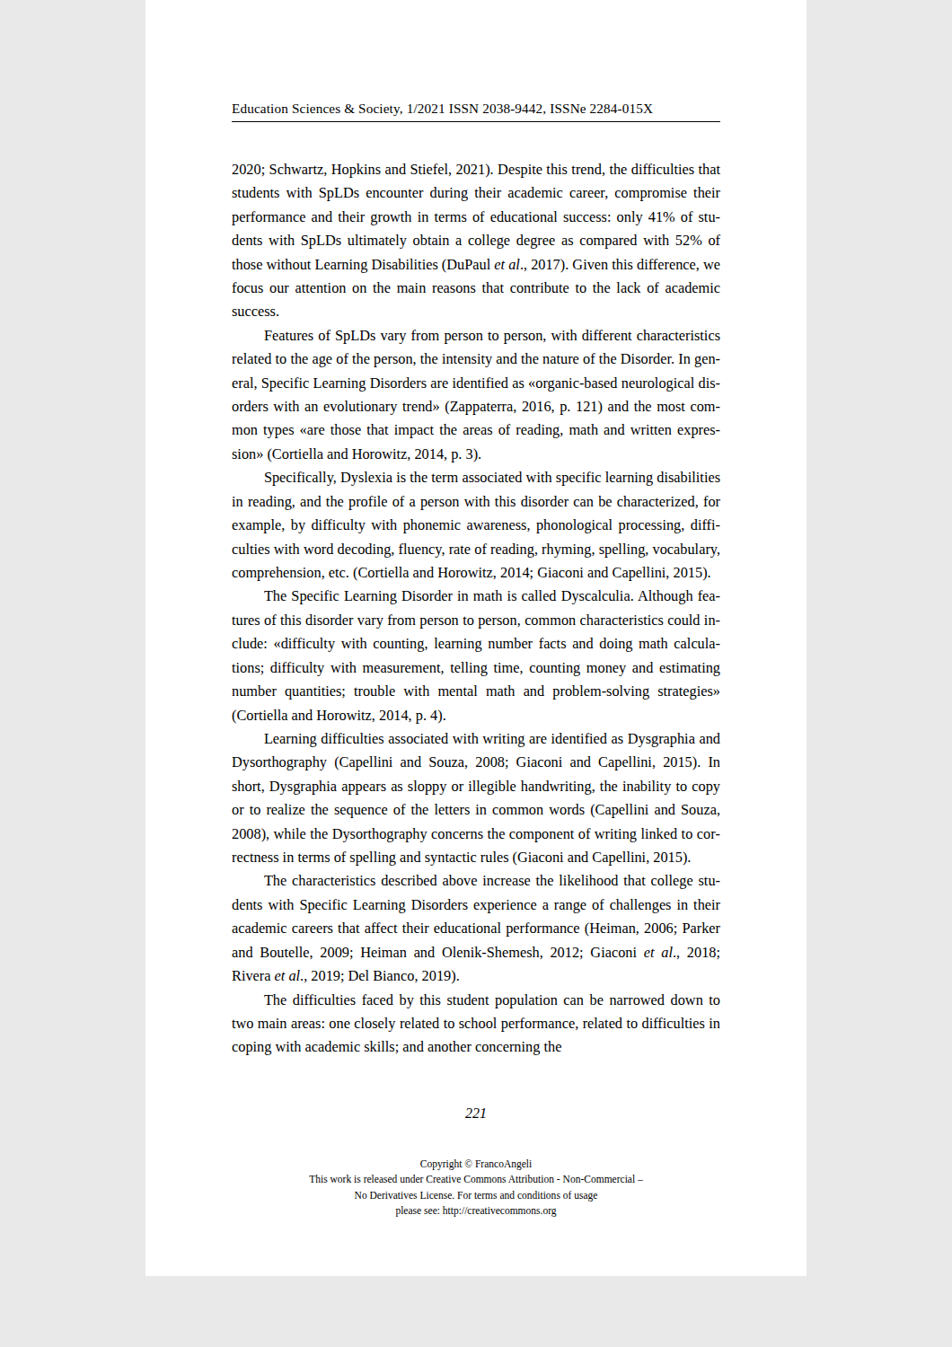Education Sciences & Society, 1/2021 ISSN 2038-9442, ISSNe 2284-015X
2020; Schwartz, Hopkins and Stiefel, 2021). Despite this trend, the difficulties that students with SpLDs encounter during their academic career, compromise their performance and their growth in terms of educational success: only 41% of students with SpLDs ultimately obtain a college degree as compared with 52% of those without Learning Disabilities (DuPaul et al., 2017). Given this difference, we focus our attention on the main reasons that contribute to the lack of academic success.
Features of SpLDs vary from person to person, with different characteristics related to the age of the person, the intensity and the nature of the Disorder. In general, Specific Learning Disorders are identified as «organic-based neurological disorders with an evolutionary trend» (Zappaterra, 2016, p. 121) and the most common types «are those that impact the areas of reading, math and written expression» (Cortiella and Horowitz, 2014, p. 3).
Specifically, Dyslexia is the term associated with specific learning disabilities in reading, and the profile of a person with this disorder can be characterized, for example, by difficulty with phonemic awareness, phonological processing, difficulties with word decoding, fluency, rate of reading, rhyming, spelling, vocabulary, comprehension, etc. (Cortiella and Horowitz, 2014; Giaconi and Capellini, 2015).
The Specific Learning Disorder in math is called Dyscalculia. Although features of this disorder vary from person to person, common characteristics could include: «difficulty with counting, learning number facts and doing math calculations; difficulty with measurement, telling time, counting money and estimating number quantities; trouble with mental math and problem-solving strategies» (Cortiella and Horowitz, 2014, p. 4).
Learning difficulties associated with writing are identified as Dysgraphia and Dysorthography (Capellini and Souza, 2008; Giaconi and Capellini, 2015). In short, Dysgraphia appears as sloppy or illegible handwriting, the inability to copy or to realize the sequence of the letters in common words (Capellini and Souza, 2008), while the Dysorthography concerns the component of writing linked to correctness in terms of spelling and syntactic rules (Giaconi and Capellini, 2015).
The characteristics described above increase the likelihood that college students with Specific Learning Disorders experience a range of challenges in their academic careers that affect their educational performance (Heiman, 2006; Parker and Boutelle, 2009; Heiman and Olenik-Shemesh, 2012; Giaconi et al., 2018; Rivera et al., 2019; Del Bianco, 2019).
The difficulties faced by this student population can be narrowed down to two main areas: one closely related to school performance, related to difficulties in coping with academic skills; and another concerning the
221
Copyright © FrancoAngeli
This work is released under Creative Commons Attribution - Non-Commercial –
No Derivatives License. For terms and conditions of usage
please see: http://creativecommons.org